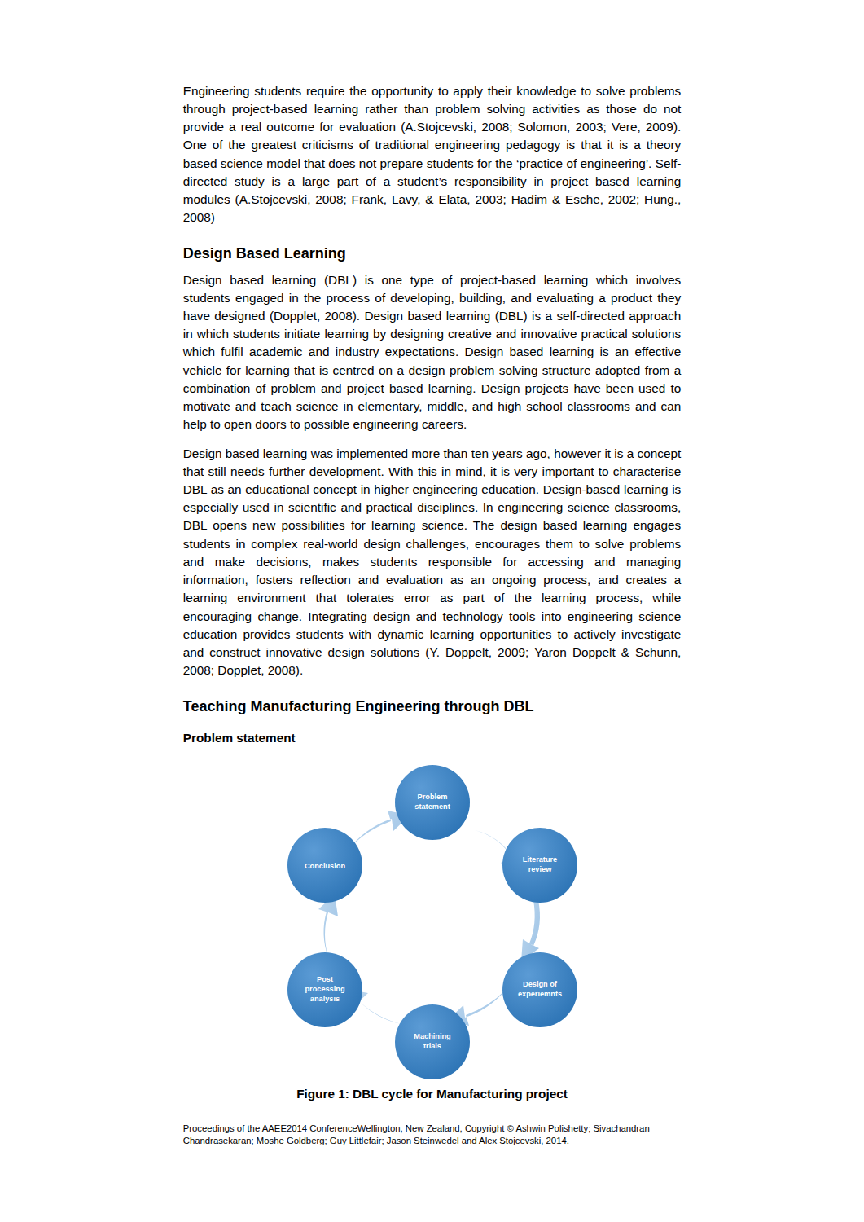Engineering students require the opportunity to apply their knowledge to solve problems through project-based learning rather than problem solving activities as those do not provide a real outcome for evaluation (A.Stojcevski, 2008; Solomon, 2003; Vere, 2009). One of the greatest criticisms of traditional engineering pedagogy is that it is a theory based science model that does not prepare students for the ‘practice of engineering’. Self-directed study is a large part of a student’s responsibility in project based learning modules (A.Stojcevski, 2008; Frank, Lavy, & Elata, 2003; Hadim & Esche, 2002; Hung., 2008)
Design Based Learning
Design based learning (DBL) is one type of project-based learning which involves students engaged in the process of developing, building, and evaluating a product they have designed (Dopplet, 2008). Design based learning (DBL) is a self-directed approach in which students initiate learning by designing creative and innovative practical solutions which fulfil academic and industry expectations. Design based learning is an effective vehicle for learning that is centred on a design problem solving structure adopted from a combination of problem and project based learning. Design projects have been used to motivate and teach science in elementary, middle, and high school classrooms and can help to open doors to possible engineering careers.
Design based learning was implemented more than ten years ago, however it is a concept that still needs further development. With this in mind, it is very important to characterise DBL as an educational concept in higher engineering education. Design-based learning is especially used in scientific and practical disciplines. In engineering science classrooms, DBL opens new possibilities for learning science. The design based learning engages students in complex real-world design challenges, encourages them to solve problems and make decisions, makes students responsible for accessing and managing information, fosters reflection and evaluation as an ongoing process, and creates a learning environment that tolerates error as part of the learning process, while encouraging change. Integrating design and technology tools into engineering science education provides students with dynamic learning opportunities to actively investigate and construct innovative design solutions (Y. Doppelt, 2009; Yaron Doppelt & Schunn, 2008; Dopplet, 2008).
Teaching Manufacturing Engineering through DBL
Problem statement
Problem statement Literature review Design of experiemnts Machining trials Post processing analysis Conclusion
Figure 1: DBL cycle for Manufacturing project
Proceedings of the AAEE2014 ConferenceWellington, New Zealand, Copyright © Ashwin Polishetty; Sivachandran Chandrasekaran; Moshe Goldberg; Guy Littlefair; Jason Steinwedel and Alex Stojcevski, 2014.